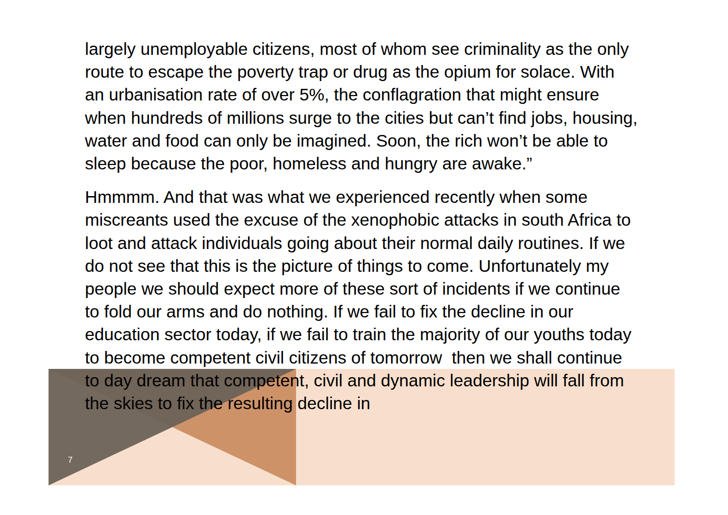largely unemployable citizens, most of whom see criminality as the only route to escape the poverty trap or drug as the opium for solace. With an urbanisation rate of over 5%, the conflagration that might ensure when hundreds of millions surge to the cities but can’t find jobs, housing, water and food can only be imagined. Soon, the rich won’t be able to sleep because the poor, homeless and hungry are awake.”
Hmmmm. And that was what we experienced recently when some miscreants used the excuse of the xenophobic attacks in south Africa to loot and attack individuals going about their normal daily routines. If we do not see that this is the picture of things to come. Unfortunately my people we should expect more of these sort of incidents if we continue to fold our arms and do nothing. If we fail to fix the decline in our education sector today, if we fail to train the majority of our youths today to become competent civil citizens of tomorrow then we shall continue to day dream that competent, civil and dynamic leadership will fall from the skies to fix the resulting decline in
7